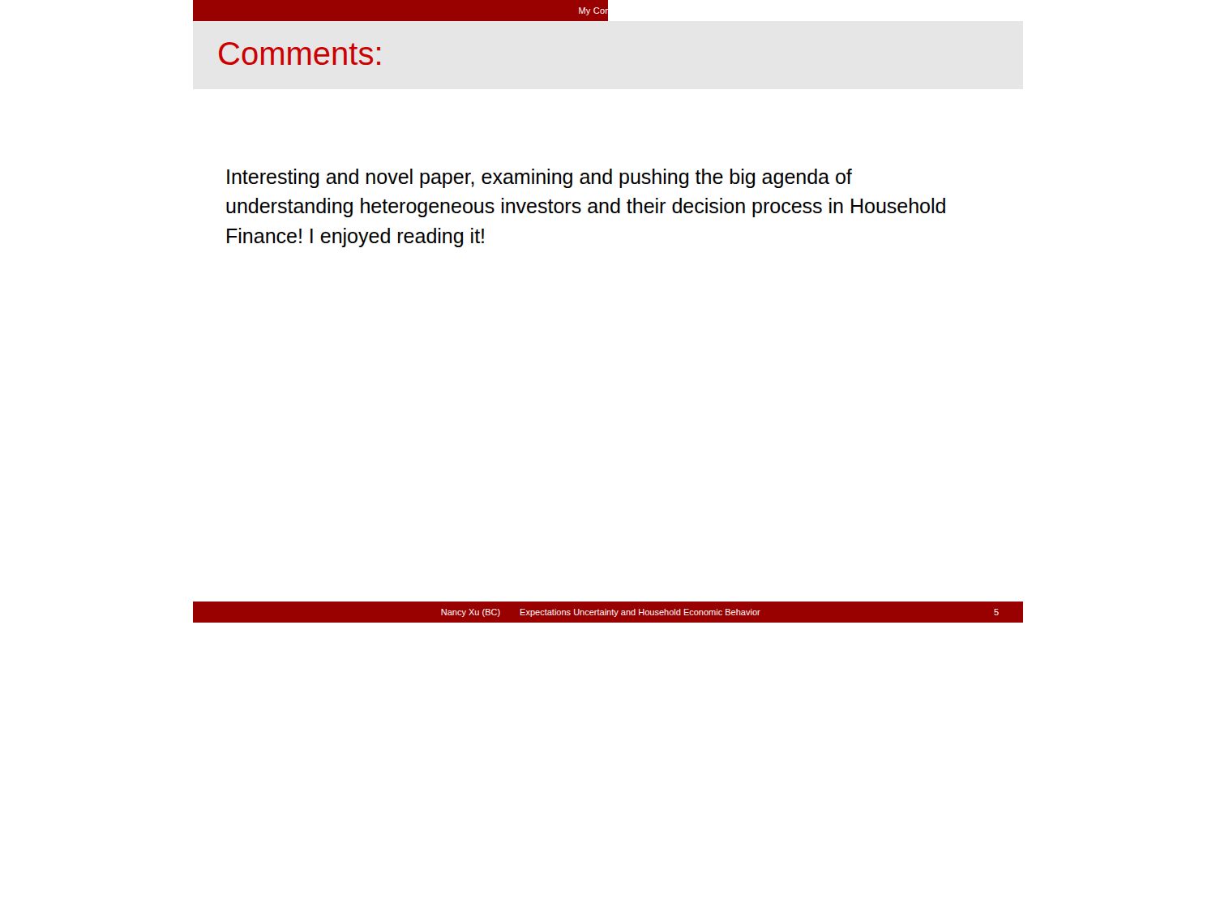My Comments
Comments:
Interesting and novel paper, examining and pushing the big agenda of understanding heterogeneous investors and their decision process in Household Finance! I enjoyed reading it!
Nancy Xu (BC)
Expectations Uncertainty and Household Economic Behavior 5